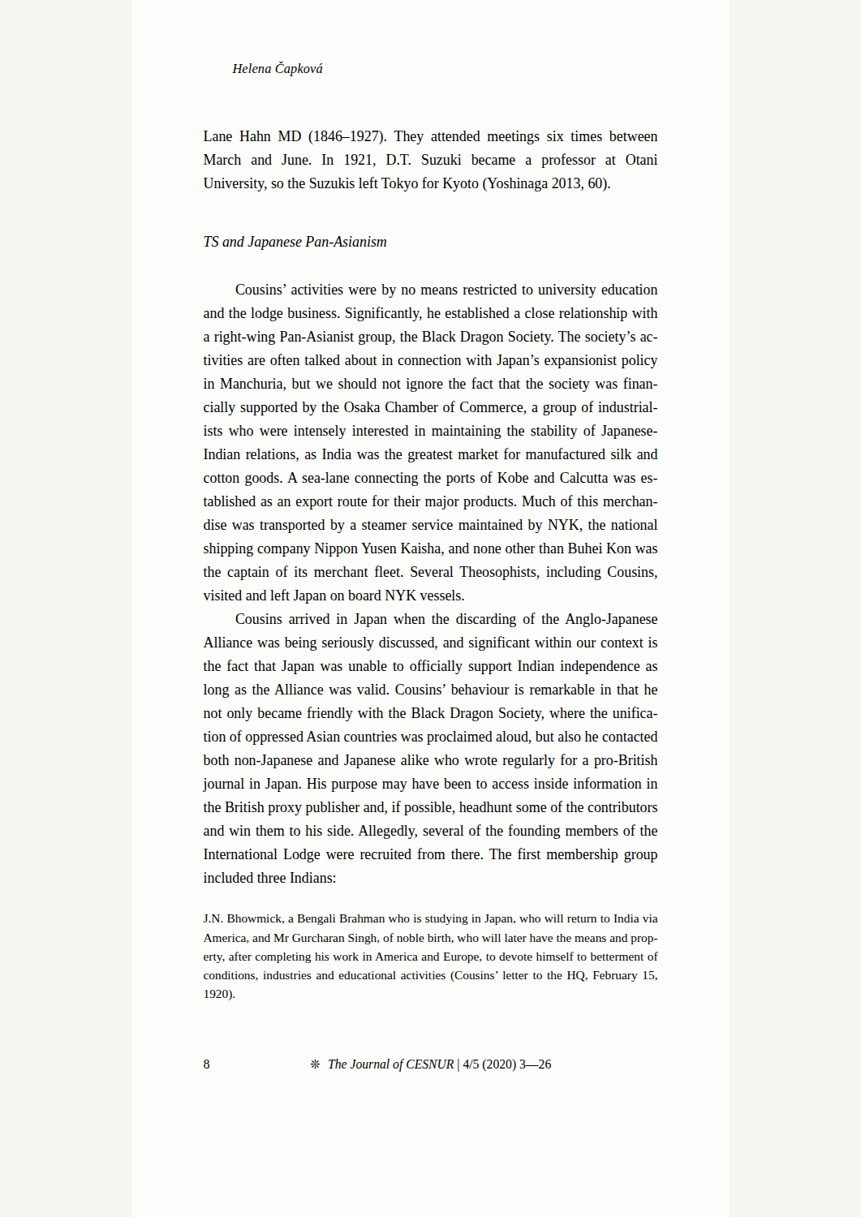Helena Čapková
Lane Hahn MD (1846–1927). They attended meetings six times between March and June. In 1921, D.T. Suzuki became a professor at Otani University, so the Suzukis left Tokyo for Kyoto (Yoshinaga 2013, 60).
TS and Japanese Pan-Asianism
Cousins’ activities were by no means restricted to university education and the lodge business. Significantly, he established a close relationship with a right-wing Pan-Asianist group, the Black Dragon Society. The society’s activities are often talked about in connection with Japan’s expansionist policy in Manchuria, but we should not ignore the fact that the society was financially supported by the Osaka Chamber of Commerce, a group of industrialists who were intensely interested in maintaining the stability of Japanese-Indian relations, as India was the greatest market for manufactured silk and cotton goods. A sea-lane connecting the ports of Kobe and Calcutta was established as an export route for their major products. Much of this merchandise was transported by a steamer service maintained by NYK, the national shipping company Nippon Yusen Kaisha, and none other than Buhei Kon was the captain of its merchant fleet. Several Theosophists, including Cousins, visited and left Japan on board NYK vessels.
Cousins arrived in Japan when the discarding of the Anglo-Japanese Alliance was being seriously discussed, and significant within our context is the fact that Japan was unable to officially support Indian independence as long as the Alliance was valid. Cousins’ behaviour is remarkable in that he not only became friendly with the Black Dragon Society, where the unification of oppressed Asian countries was proclaimed aloud, but also he contacted both non-Japanese and Japanese alike who wrote regularly for a pro-British journal in Japan. His purpose may have been to access inside information in the British proxy publisher and, if possible, headhunt some of the contributors and win them to his side. Allegedly, several of the founding members of the International Lodge were recruited from there. The first membership group included three Indians:
J.N. Bhowmick, a Bengali Brahman who is studying in Japan, who will return to India via America, and Mr Gurcharan Singh, of noble birth, who will later have the means and property, after completing his work in America and Europe, to devote himself to betterment of conditions, industries and educational activities (Cousins’ letter to the HQ, February 15, 1920).
8
❊The Journal of CESNUR | 4/5 (2020) 3—26